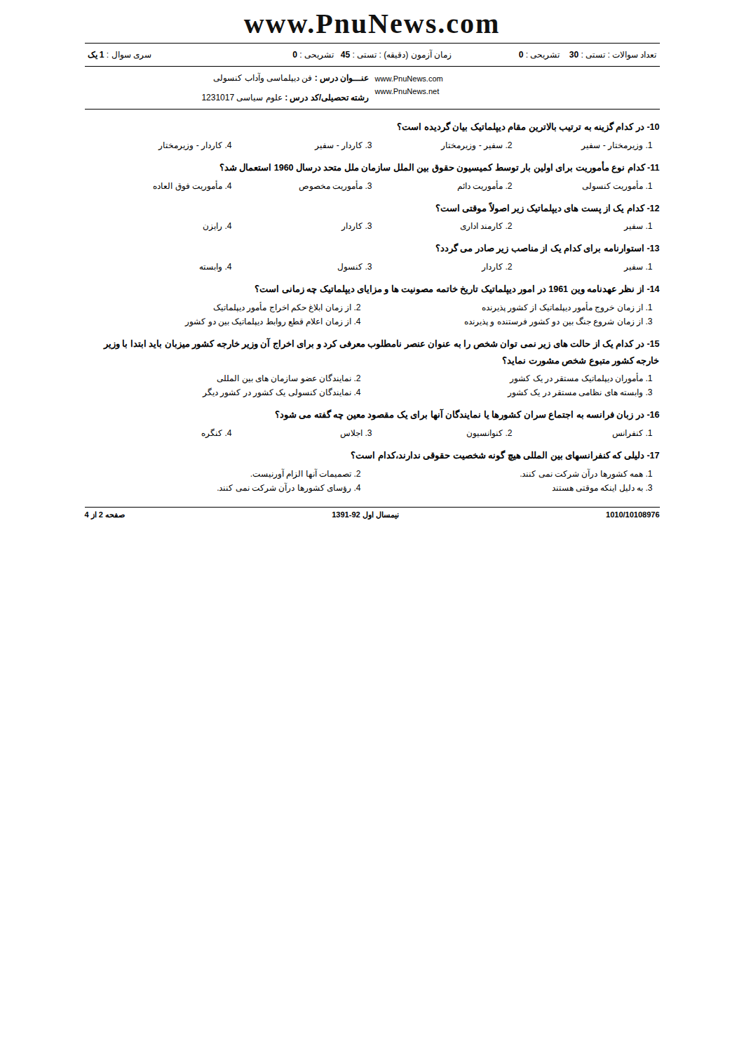www.PnuNews.com
| تعداد سوالات : تستی : 30 تشریحی : 0 | زمان آزمون (دقیقه) : تستی : 45 تشریحی : 0 | سری سوال : 1 یک |
| www.PnuNews.com www.PnuNews.net | عنـــوان درس : فن دیپلماسی وآداب کنسولی رشته تحصیلی/کد درس : علوم سیاسی 1231017 |
10- در کدام گزینه به ترتیب بالاترین مقام دیپلماتیک بیان گردیده است؟
1. وزیرمختار - سفیر 2. سفیر - وزیرمختار 3. کاردار - سفیر 4. کاردار - وزیرمختار
11- کدام نوع مأموریت برای اولین بار توسط کمیسیون حقوق بین الملل سازمان ملل متحد درسال 1960 استعمال شد؟
1. مأموریت کنسولی 2. مأموریت دائم 3. مأموریت مخصوص 4. مأموریت فوق العاده
12- کدام یک از پست های دیپلماتیک زیر اصولاً موقتی است؟
1. سفیر 2. کارمند اداری 3. کاردار 4. رایزن
13- استوارنامه برای کدام یک از مناصب زیر صادر می گردد؟
1. سفیر 2. کاردار 3. کنسول 4. وابسته
14- از نظر عهدنامه وین 1961 در امور دیپلماتیک تاریخ خاتمه مصونیت ها و مزایای دیپلماتیک چه زمانی است؟
1. از زمان خروج مأمور دیپلماتیک از کشور پذیرنده 2. از زمان ابلاغ حکم اخراج مأمور دیپلماتیک
3. از زمان شروع جنگ بین دو کشور فرستنده و پذیرنده 4. از زمان اعلام قطع روابط دیپلماتیک بین دو کشور
15- در کدام یک از حالت های زیر نمی توان شخص را به عنوان عنصر نامطلوب معرفی کرد و برای اخراج آن وزیر خارجه کشور میزبان باید ابتدا با وزیر خارجه کشور متبوع شخص مشورت نماید؟
1. مأموران دیپلماتیک مستقر در یک کشور 2. نمایندگان عضو سازمان های بین المللی
3. وابسته های نظامی مستقر در یک کشور 4. نمایندگان کنسولی یک کشور در کشور دیگر
16- در زبان فرانسه به اجتماع سران کشورها یا نمایندگان آنها برای یک مقصود معین چه گفته می شود؟
1. کنفرانس 2. کنوانسیون 3. اجلاس 4. کنگره
17- دلیلی که کنفرانسهای بین المللی هیچ گونه شخصیت حقوقی ندارند،کدام است؟
1. همه کشورها درآن شرکت نمی کنند. 2. تصمیمات آنها الزام آورنیست.
3. به دلیل اینکه موقتی هستند 4. رؤسای کشورها درآن شرکت نمی کنند.
1010/10108976 نیمسال اول 92-1391 صفحه 2 از 4